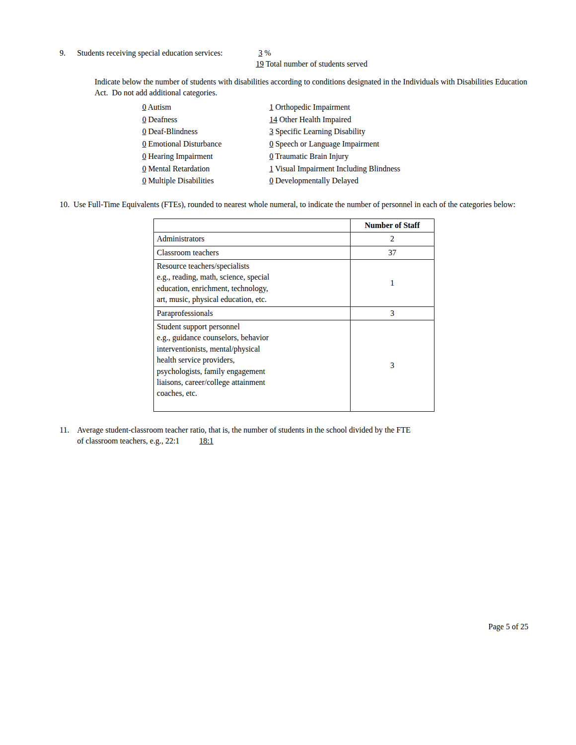9.
Students receiving special education services: 3 %
19 Total number of students served
Indicate below the number of students with disabilities according to conditions designated in the Individuals with Disabilities Education Act. Do not add additional categories.
0 Autism
1 Orthopedic Impairment
0 Deafness
14 Other Health Impaired
0 Deaf-Blindness
3 Specific Learning Disability
0 Emotional Disturbance
0 Speech or Language Impairment
0 Hearing Impairment
0 Traumatic Brain Injury
0 Mental Retardation
1 Visual Impairment Including Blindness
0 Multiple Disabilities
0 Developmentally Delayed
10. Use Full-Time Equivalents (FTEs), rounded to nearest whole numeral, to indicate the number of personnel in each of the categories below:
| | Number of Staff |
| --- | --- |
| Administrators | 2 |
| Classroom teachers | 37 |
| Resource teachers/specialists e.g., reading, math, science, special education, enrichment, technology, art, music, physical education, etc. | 1 |
| Paraprofessionals | 3 |
| Student support personnel e.g., guidance counselors, behavior interventionists, mental/physical health service providers, psychologists, family engagement liaisons, career/college attainment coaches, etc. | 3 |
11.
Average student-classroom teacher ratio, that is, the number of students in the school divided by the FTE of classroom teachers, e.g., 22:118:1
Page 5 of 25